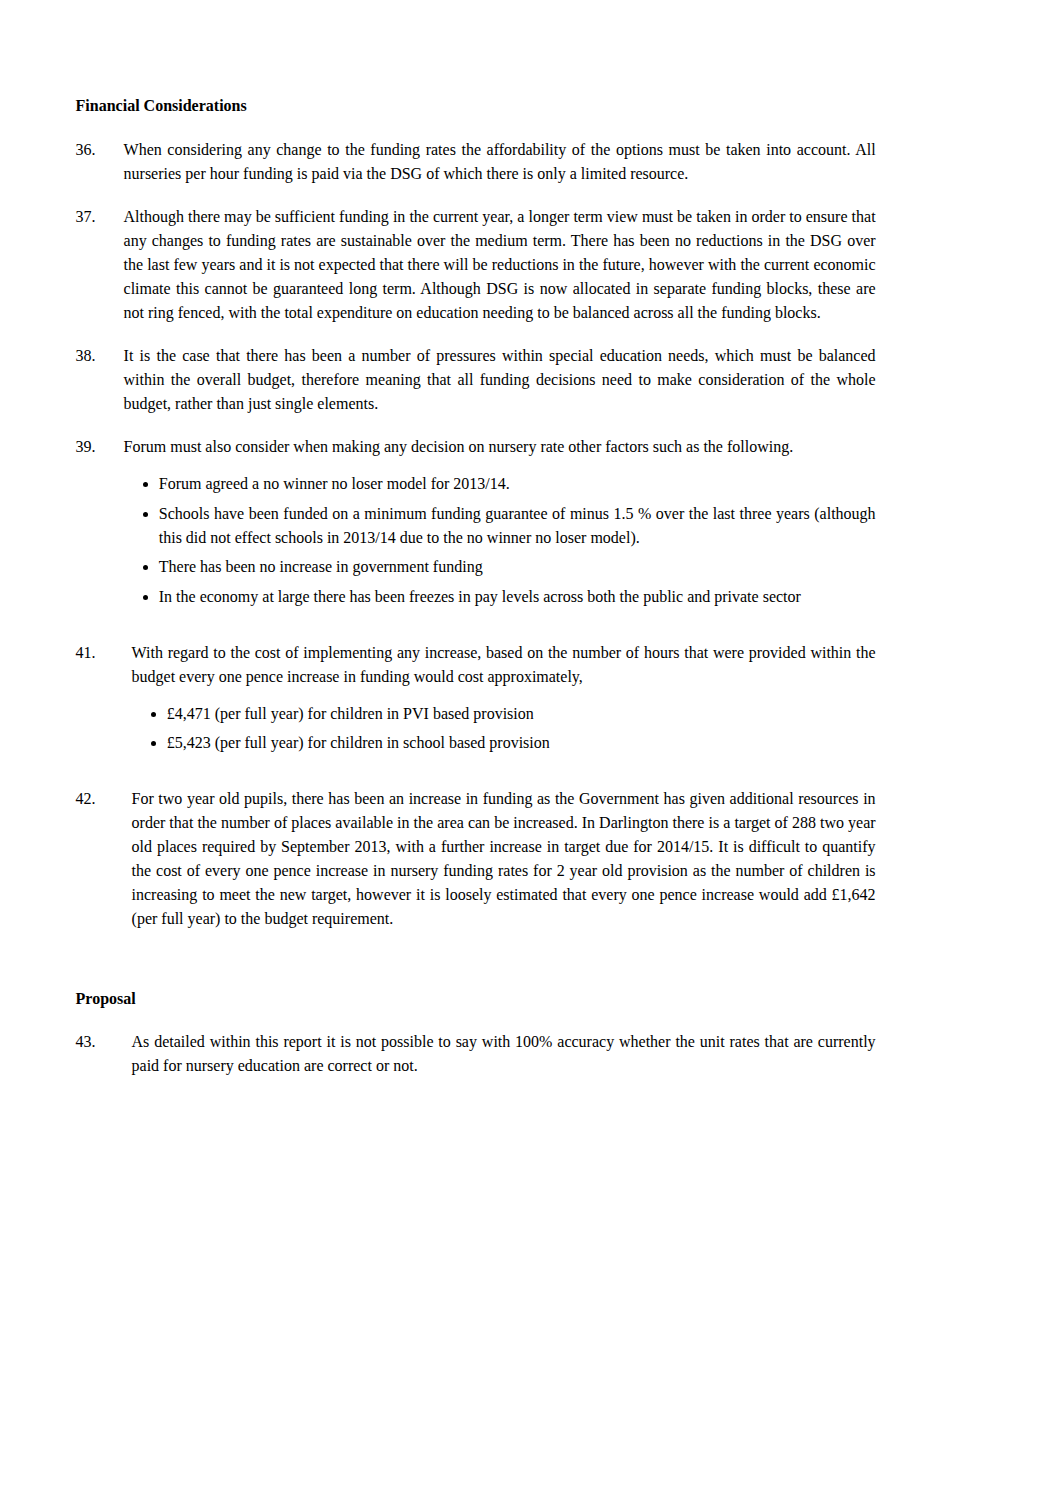Financial Considerations
36.
When considering any change to the funding rates the affordability of the options must be taken into account. All nurseries per hour funding is paid via the DSG of which there is only a limited resource.
37.
Although there may be sufficient funding in the current year, a longer term view must be taken in order to ensure that any changes to funding rates are sustainable over the medium term. There has been no reductions in the DSG over the last few years and it is not expected that there will be reductions in the future, however with the current economic climate this cannot be guaranteed long term. Although DSG is now allocated in separate funding blocks, these are not ring fenced, with the total expenditure on education needing to be balanced across all the funding blocks.
38.
It is the case that there has been a number of pressures within special education needs, which must be balanced within the overall budget, therefore meaning that all funding decisions need to make consideration of the whole budget, rather than just single elements.
39.
Forum must also consider when making any decision on nursery rate other factors such as the following.
Forum agreed a no winner no loser model for 2013/14.
Schools have been funded on a minimum funding guarantee of minus 1.5 % over the last three years (although this did not effect schools in 2013/14 due to the no winner no loser model).
There has been no increase in government funding
In the economy at large there has been freezes in pay levels across both the public and private sector
41.
With regard to the cost of implementing any increase, based on the number of hours that were provided within the budget every one pence increase in funding would cost approximately,
£4,471 (per full year) for children in PVI based provision
£5,423 (per full year) for children in school based provision
42.
For two year old pupils, there has been an increase in funding as the Government has given additional resources in order that the number of places available in the area can be increased. In Darlington there is a target of 288 two year old places required by September 2013, with a further increase in target due for 2014/15. It is difficult to quantify the cost of every one pence increase in nursery funding rates for 2 year old provision as the number of children is increasing to meet the new target, however it is loosely estimated that every one pence increase would add £1,642 (per full year) to the budget requirement.
Proposal
43.
As detailed within this report it is not possible to say with 100% accuracy whether the unit rates that are currently paid for nursery education are correct or not.